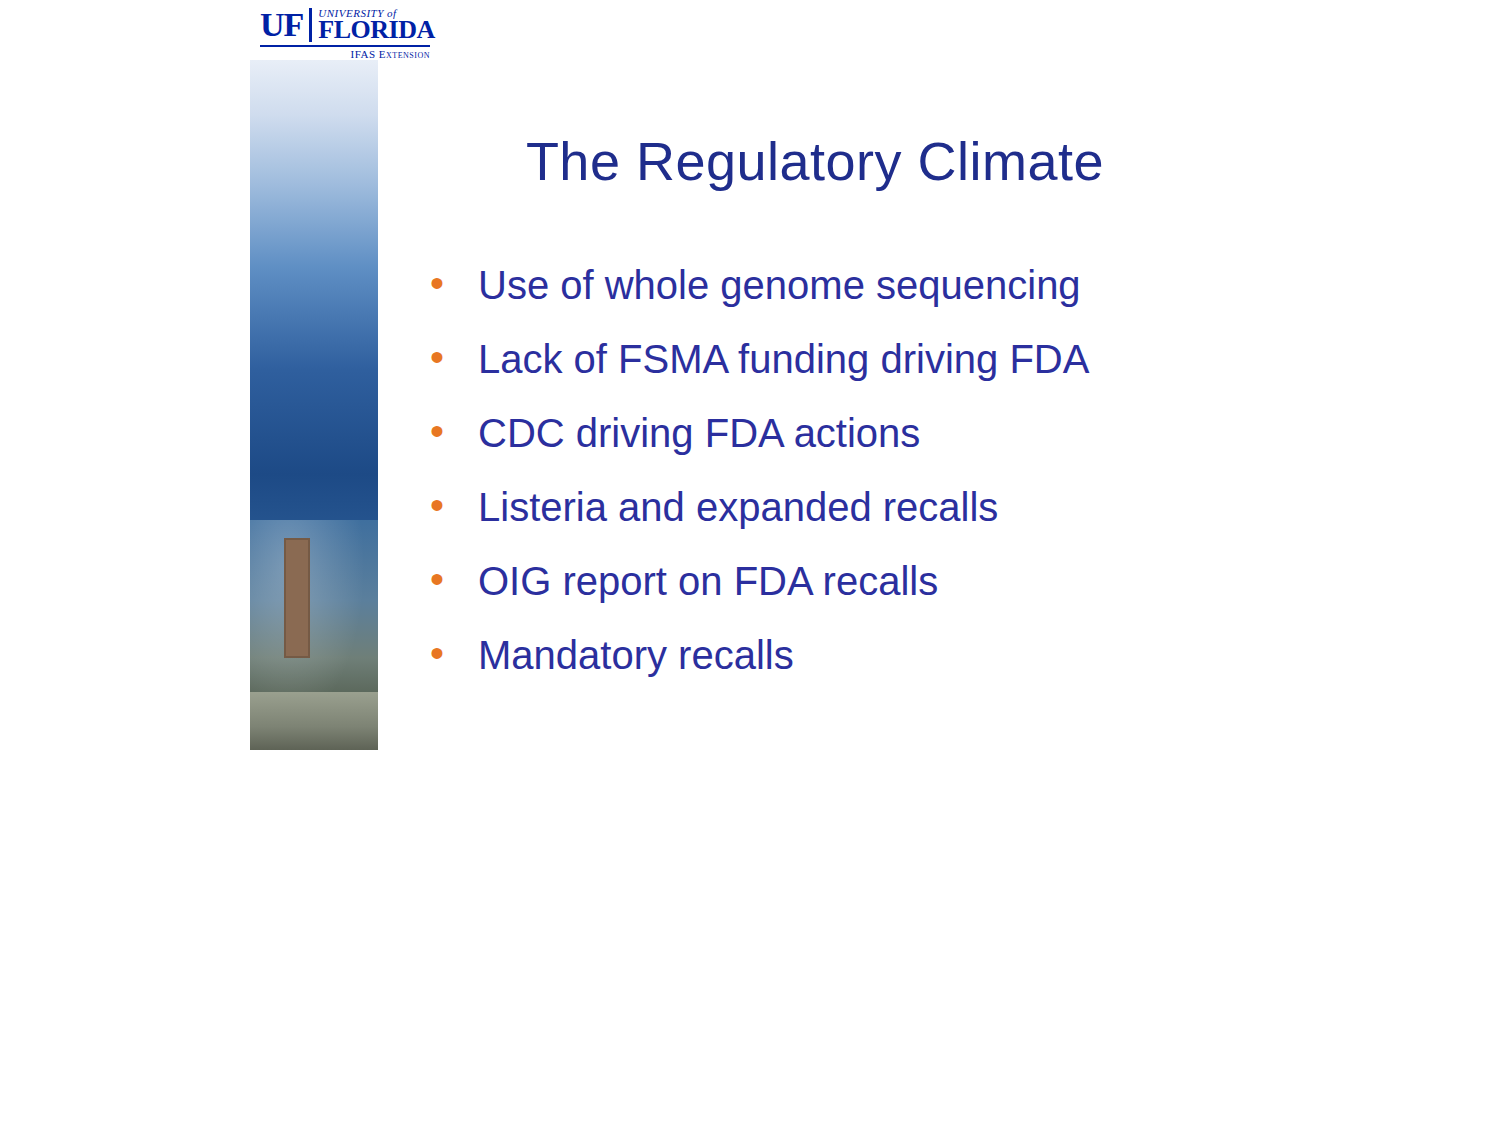UF
UNIVERSITY of FLORIDA
IFAS Extension
The Regulatory Climate
Use of whole genome sequencing
Lack of FSMA funding driving FDA
CDC driving FDA actions
Listeria and expanded recalls
OIG report on FDA recalls
Mandatory recalls